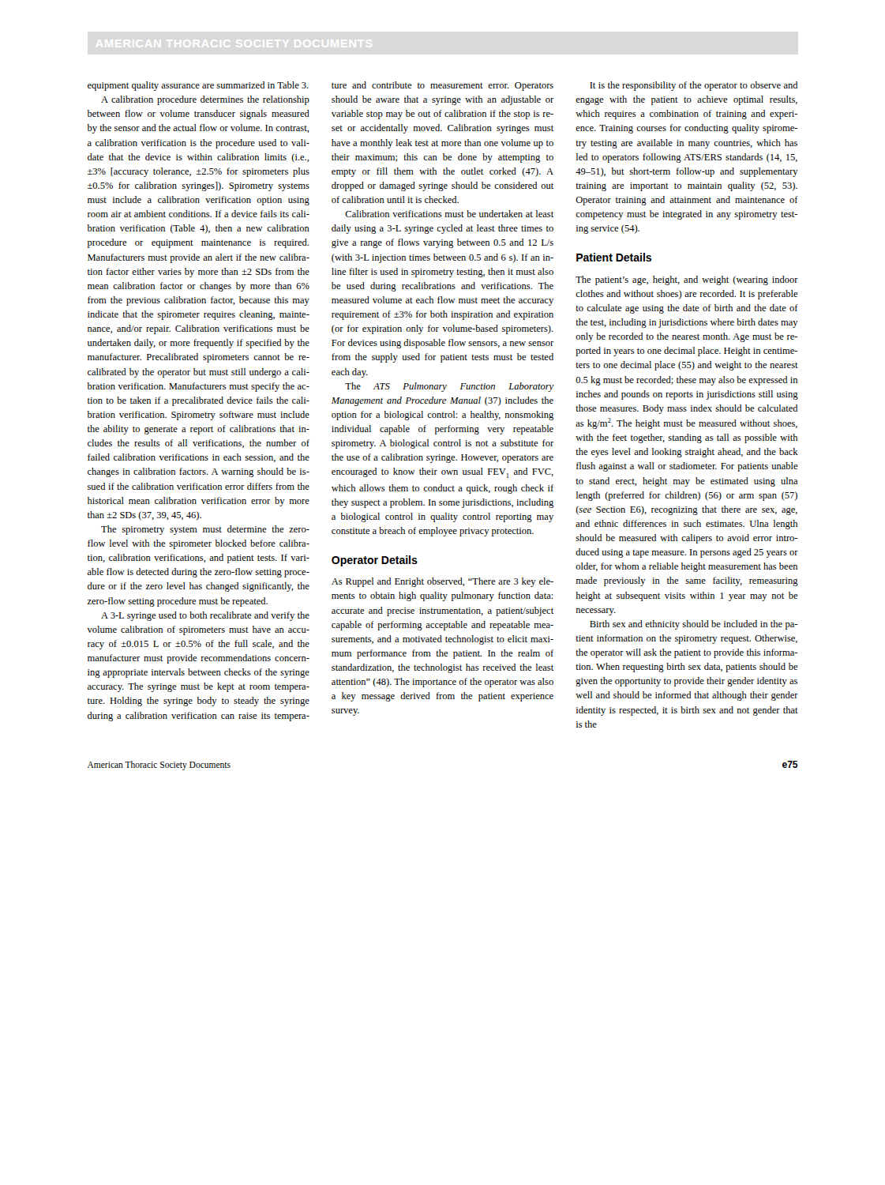American Thoracic Society Documents
equipment quality assurance are summarized in Table 3.
A calibration procedure determines the relationship between flow or volume transducer signals measured by the sensor and the actual flow or volume. In contrast, a calibration verification is the procedure used to validate that the device is within calibration limits (i.e., ±3% [accuracy tolerance, ±2.5% for spirometers plus ±0.5% for calibration syringes]). Spirometry systems must include a calibration verification option using room air at ambient conditions. If a device fails its calibration verification (Table 4), then a new calibration procedure or equipment maintenance is required. Manufacturers must provide an alert if the new calibration factor either varies by more than ±2 SDs from the mean calibration factor or changes by more than 6% from the previous calibration factor, because this may indicate that the spirometer requires cleaning, maintenance, and/or repair. Calibration verifications must be undertaken daily, or more frequently if specified by the manufacturer. Precalibrated spirometers cannot be recalibrated by the operator but must still undergo a calibration verification. Manufacturers must specify the action to be taken if a precalibrated device fails the calibration verification. Spirometry software must include the ability to generate a report of calibrations that includes the results of all verifications, the number of failed calibration verifications in each session, and the changes in calibration factors. A warning should be issued if the calibration verification error differs from the historical mean calibration verification error by more than ±2 SDs (37, 39, 45, 46).
The spirometry system must determine the zero-flow level with the spirometer blocked before calibration, calibration verifications, and patient tests. If variable flow is detected during the zero-flow setting procedure or if the zero level has changed significantly, the zero-flow setting procedure must be repeated.
A 3-L syringe used to both recalibrate and verify the volume calibration of spirometers must have an accuracy of ±0.015 L or ±0.5% of the full scale, and the manufacturer must provide recommendations concerning appropriate intervals between checks of the syringe accuracy. The syringe must be kept at room temperature. Holding the syringe body to steady the syringe during a calibration verification can raise its temperature and contribute to measurement error. Operators should be aware that a syringe with an adjustable or variable stop may be out of calibration if the stop is reset or accidentally moved. Calibration syringes must have a monthly leak test at more than one volume up to their maximum; this can be done by attempting to empty or fill them with the outlet corked (47). A dropped or damaged syringe should be considered out of calibration until it is checked.
Calibration verifications must be undertaken at least daily using a 3-L syringe cycled at least three times to give a range of flows varying between 0.5 and 12 L/s (with 3-L injection times between 0.5 and 6 s). If an in-line filter is used in spirometry testing, then it must also be used during recalibrations and verifications. The measured volume at each flow must meet the accuracy requirement of ±3% for both inspiration and expiration (or for expiration only for volume-based spirometers). For devices using disposable flow sensors, a new sensor from the supply used for patient tests must be tested each day.
The ATS Pulmonary Function Laboratory Management and Procedure Manual (37) includes the option for a biological control: a healthy, nonsmoking individual capable of performing very repeatable spirometry. A biological control is not a substitute for the use of a calibration syringe. However, operators are encouraged to know their own usual FEV1 and FVC, which allows them to conduct a quick, rough check if they suspect a problem. In some jurisdictions, including a biological control in quality control reporting may constitute a breach of employee privacy protection.
Operator Details
As Ruppel and Enright observed, “There are 3 key elements to obtain high quality pulmonary function data: accurate and precise instrumentation, a patient/subject capable of performing acceptable and repeatable measurements, and a motivated technologist to elicit maximum performance from the patient. In the realm of standardization, the technologist has received the least attention” (48). The importance of the operator was also a key message derived from the patient experience survey.
It is the responsibility of the operator to observe and engage with the patient to achieve optimal results, which requires a combination of training and experience. Training courses for conducting quality spirometry testing are available in many countries, which has led to operators following ATS/ERS standards (14, 15, 49–51), but short-term follow-up and supplementary training are important to maintain quality (52, 53). Operator training and attainment and maintenance of competency must be integrated in any spirometry testing service (54).
Patient Details
The patient’s age, height, and weight (wearing indoor clothes and without shoes) are recorded. It is preferable to calculate age using the date of birth and the date of the test, including in jurisdictions where birth dates may only be recorded to the nearest month. Age must be reported in years to one decimal place. Height in centimeters to one decimal place (55) and weight to the nearest 0.5 kg must be recorded; these may also be expressed in inches and pounds on reports in jurisdictions still using those measures. Body mass index should be calculated as kg/m2. The height must be measured without shoes, with the feet together, standing as tall as possible with the eyes level and looking straight ahead, and the back flush against a wall or stadiometer. For patients unable to stand erect, height may be estimated using ulna length (preferred for children) (56) or arm span (57) (see Section E6), recognizing that there are sex, age, and ethnic differences in such estimates. Ulna length should be measured with calipers to avoid error introduced using a tape measure. In persons aged 25 years or older, for whom a reliable height measurement has been made previously in the same facility, remeasuring height at subsequent visits within 1 year may not be necessary.
Birth sex and ethnicity should be included in the patient information on the spirometry request. Otherwise, the operator will ask the patient to provide this information. When requesting birth sex data, patients should be given the opportunity to provide their gender identity as well and should be informed that although their gender identity is respected, it is birth sex and not gender that is the
American Thoracic Society Documents
e75